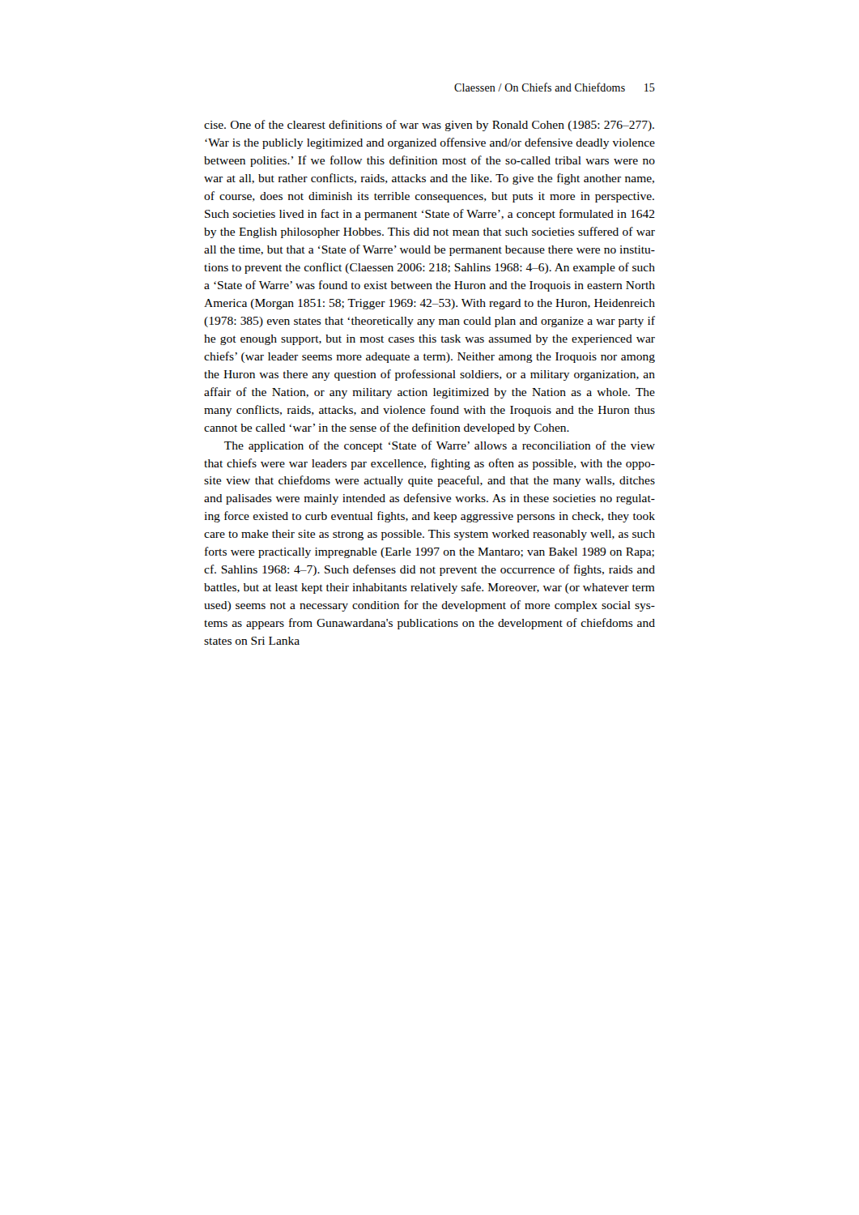Claessen / On Chiefs and Chiefdoms 15
cise. One of the clearest definitions of war was given by Ronald Cohen (1985: 276–277). ‘War is the publicly legitimized and organized offensive and/or defensive deadly violence between polities.’ If we follow this definition most of the so-called tribal wars were no war at all, but rather conflicts, raids, attacks and the like. To give the fight another name, of course, does not diminish its terrible consequences, but puts it more in perspective. Such societies lived in fact in a permanent ‘State of Warre’, a concept formulated in 1642 by the English philosopher Hobbes. This did not mean that such societies suffered of war all the time, but that a ‘State of Warre’ would be permanent because there were no institutions to prevent the conflict (Claessen 2006: 218; Sahlins 1968: 4–6). An example of such a ‘State of Warre’ was found to exist between the Huron and the Iroquois in eastern North America (Morgan 1851: 58; Trigger 1969: 42–53). With regard to the Huron, Heidenreich (1978: 385) even states that ‘theoretically any man could plan and organize a war party if he got enough support, but in most cases this task was assumed by the experienced war chiefs’ (war leader seems more adequate a term). Neither among the Iroquois nor among the Huron was there any question of professional soldiers, or a military organization, an affair of the Nation, or any military action legitimized by the Nation as a whole. The many conflicts, raids, attacks, and violence found with the Iroquois and the Huron thus cannot be called ‘war’ in the sense of the definition developed by Cohen.
The application of the concept ‘State of Warre’ allows a reconciliation of the view that chiefs were war leaders par excellence, fighting as often as possible, with the opposite view that chiefdoms were actually quite peaceful, and that the many walls, ditches and palisades were mainly intended as defensive works. As in these societies no regulating force existed to curb eventual fights, and keep aggressive persons in check, they took care to make their site as strong as possible. This system worked reasonably well, as such forts were practically impregnable (Earle 1997 on the Mantaro; van Bakel 1989 on Rapa; cf. Sahlins 1968: 4–7). Such defenses did not prevent the occurrence of fights, raids and battles, but at least kept their inhabitants relatively safe. Moreover, war (or whatever term used) seems not a necessary condition for the development of more complex social systems as appears from Gunawardana's publications on the development of chiefdoms and states on Sri Lanka